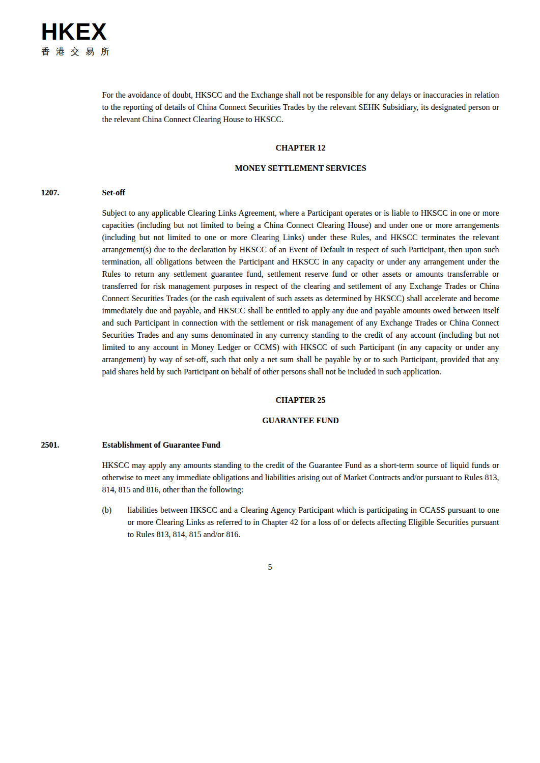HKEX
香 港 交 易 所
For the avoidance of doubt, HKSCC and the Exchange shall not be responsible for any delays or inaccuracies in relation to the reporting of details of China Connect Securities Trades by the relevant SEHK Subsidiary, its designated person or the relevant China Connect Clearing House to HKSCC.
CHAPTER 12
MONEY SETTLEMENT SERVICES
1207. Set-off
Subject to any applicable Clearing Links Agreement, where a Participant operates or is liable to HKSCC in one or more capacities (including but not limited to being a China Connect Clearing House) and under one or more arrangements (including but not limited to one or more Clearing Links) under these Rules, and HKSCC terminates the relevant arrangement(s) due to the declaration by HKSCC of an Event of Default in respect of such Participant, then upon such termination, all obligations between the Participant and HKSCC in any capacity or under any arrangement under the Rules to return any settlement guarantee fund, settlement reserve fund or other assets or amounts transferrable or transferred for risk management purposes in respect of the clearing and settlement of any Exchange Trades or China Connect Securities Trades (or the cash equivalent of such assets as determined by HKSCC) shall accelerate and become immediately due and payable, and HKSCC shall be entitled to apply any due and payable amounts owed between itself and such Participant in connection with the settlement or risk management of any Exchange Trades or China Connect Securities Trades and any sums denominated in any currency standing to the credit of any account (including but not limited to any account in Money Ledger or CCMS) with HKSCC of such Participant (in any capacity or under any arrangement) by way of set-off, such that only a net sum shall be payable by or to such Participant, provided that any paid shares held by such Participant on behalf of other persons shall not be included in such application.
CHAPTER 25
GUARANTEE FUND
2501. Establishment of Guarantee Fund
HKSCC may apply any amounts standing to the credit of the Guarantee Fund as a short-term source of liquid funds or otherwise to meet any immediate obligations and liabilities arising out of Market Contracts and/or pursuant to Rules 813, 814, 815 and 816, other than the following:
(b)
liabilities between HKSCC and a Clearing Agency Participant which is participating in CCASS pursuant to one or more Clearing Links as referred to in Chapter 42 for a loss of or defects affecting Eligible Securities pursuant to Rules 813, 814, 815 and/or 816.
5